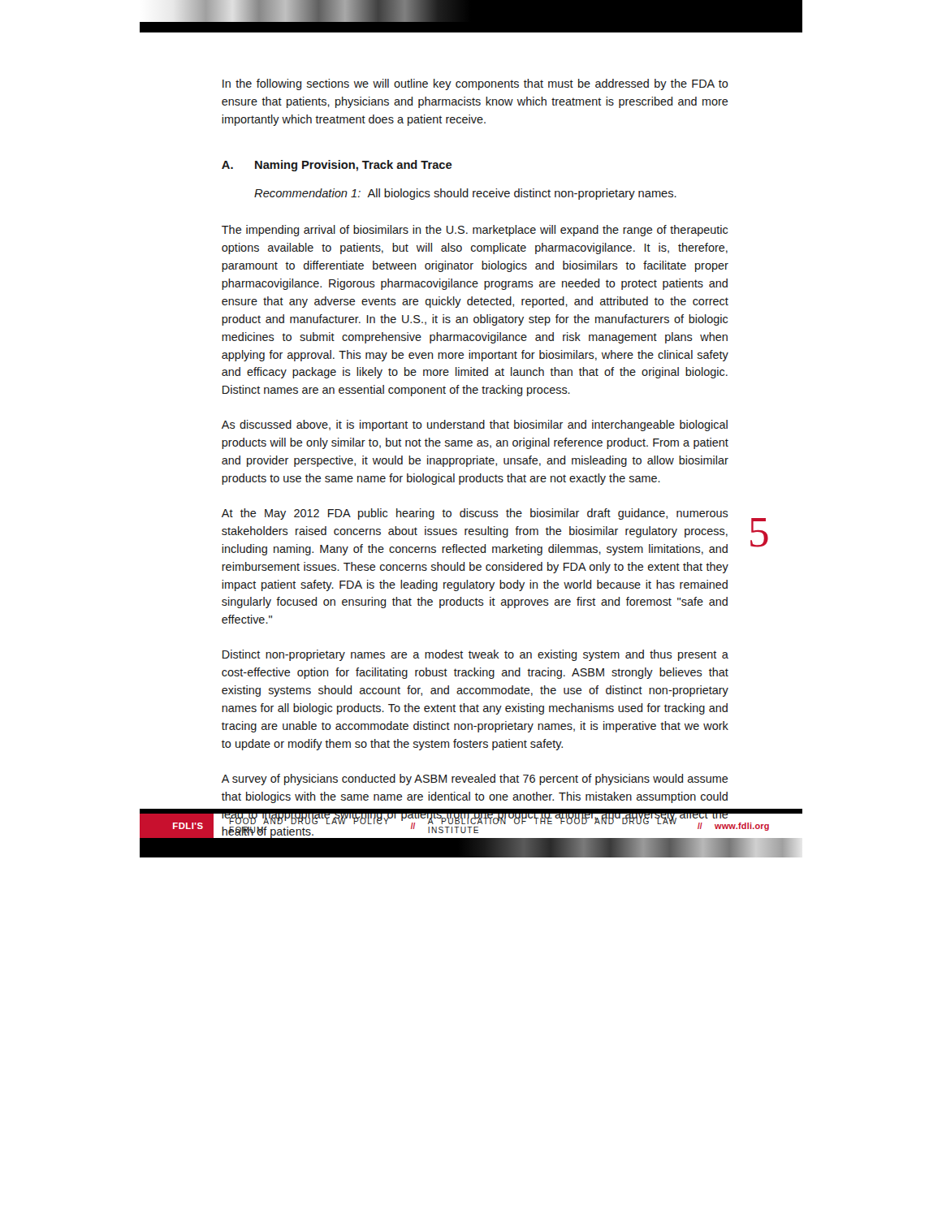In the following sections we will outline key components that must be addressed by the FDA to ensure that patients, physicians and pharmacists know which treatment is prescribed and more importantly which treatment does a patient receive.
A. Naming Provision, Track and Trace
Recommendation 1: All biologics should receive distinct non-proprietary names.
The impending arrival of biosimilars in the U.S. marketplace will expand the range of therapeutic options available to patients, but will also complicate pharmacovigilance. It is, therefore, paramount to differentiate between originator biologics and biosimilars to facilitate proper pharmacovigilance. Rigorous pharmacovigilance programs are needed to protect patients and ensure that any adverse events are quickly detected, reported, and attributed to the correct product and manufacturer. In the U.S., it is an obligatory step for the manufacturers of biologic medicines to submit comprehensive pharmacovigilance and risk management plans when applying for approval. This may be even more important for biosimilars, where the clinical safety and efficacy package is likely to be more limited at launch than that of the original biologic. Distinct names are an essential component of the tracking process.
As discussed above, it is important to understand that biosimilar and interchangeable biological products will be only similar to, but not the same as, an original reference product. From a patient and provider perspective, it would be inappropriate, unsafe, and misleading to allow biosimilar products to use the same name for biological products that are not exactly the same.
At the May 2012 FDA public hearing to discuss the biosimilar draft guidance, numerous stakeholders raised concerns about issues resulting from the biosimilar regulatory process, including naming. Many of the concerns reflected marketing dilemmas, system limitations, and reimbursement issues. These concerns should be considered by FDA only to the extent that they impact patient safety. FDA is the leading regulatory body in the world because it has remained singularly focused on ensuring that the products it approves are first and foremost "safe and effective."
Distinct non-proprietary names are a modest tweak to an existing system and thus present a cost-effective option for facilitating robust tracking and tracing. ASBM strongly believes that existing systems should account for, and accommodate, the use of distinct non-proprietary names for all biologic products. To the extent that any existing mechanisms used for tracking and tracing are unable to accommodate distinct non-proprietary names, it is imperative that we work to update or modify them so that the system fosters patient safety.
A survey of physicians conducted by ASBM revealed that 76 percent of physicians would assume that biologics with the same name are identical to one another. This mistaken assumption could lead to inappropriate switching of patients from one product to another, and adversely affect the health of patients.
5
FDLI'S
FOOD AND DRUG LAW POLICY FORUM // A PUBLICATION OF THE FOOD AND DRUG LAW INSTITUTE // www.fdli.org